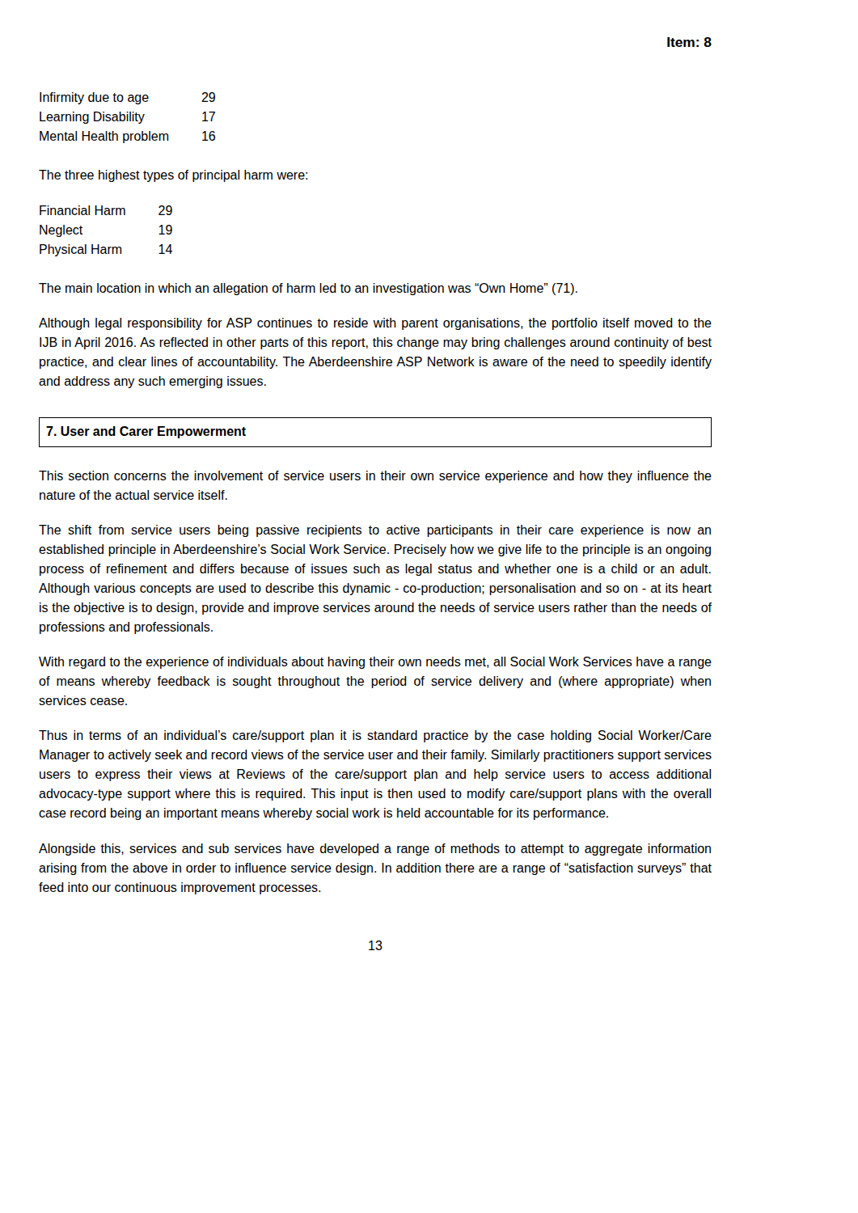Item: 8
| Infirmity due to age | 29 |
| Learning Disability | 17 |
| Mental Health problem | 16 |
The three highest types of principal harm were:
| Financial Harm | 29 |
| Neglect | 19 |
| Physical Harm | 14 |
The main location in which an allegation of harm led to an investigation was “Own Home” (71).
Although legal responsibility for ASP continues to reside with parent organisations, the portfolio itself moved to the IJB in April 2016. As reflected in other parts of this report, this change may bring challenges around continuity of best practice, and clear lines of accountability. The Aberdeenshire ASP Network is aware of the need to speedily identify and address any such emerging issues.
7. User and Carer Empowerment
This section concerns the involvement of service users in their own service experience and how they influence the nature of the actual service itself.
The shift from service users being passive recipients to active participants in their care experience is now an established principle in Aberdeenshire’s Social Work Service. Precisely how we give life to the principle is an ongoing process of refinement and differs because of issues such as legal status and whether one is a child or an adult. Although various concepts are used to describe this dynamic - co-production; personalisation and so on - at its heart is the objective is to design, provide and improve services around the needs of service users rather than the needs of professions and professionals.
With regard to the experience of individuals about having their own needs met, all Social Work Services have a range of means whereby feedback is sought throughout the period of service delivery and (where appropriate) when services cease.
Thus in terms of an individual’s care/support plan it is standard practice by the case holding Social Worker/Care Manager to actively seek and record views of the service user and their family. Similarly practitioners support services users to express their views at Reviews of the care/support plan and help service users to access additional advocacy-type support where this is required. This input is then used to modify care/support plans with the overall case record being an important means whereby social work is held accountable for its performance.
Alongside this, services and sub services have developed a range of methods to attempt to aggregate information arising from the above in order to influence service design. In addition there are a range of “satisfaction surveys” that feed into our continuous improvement processes.
13